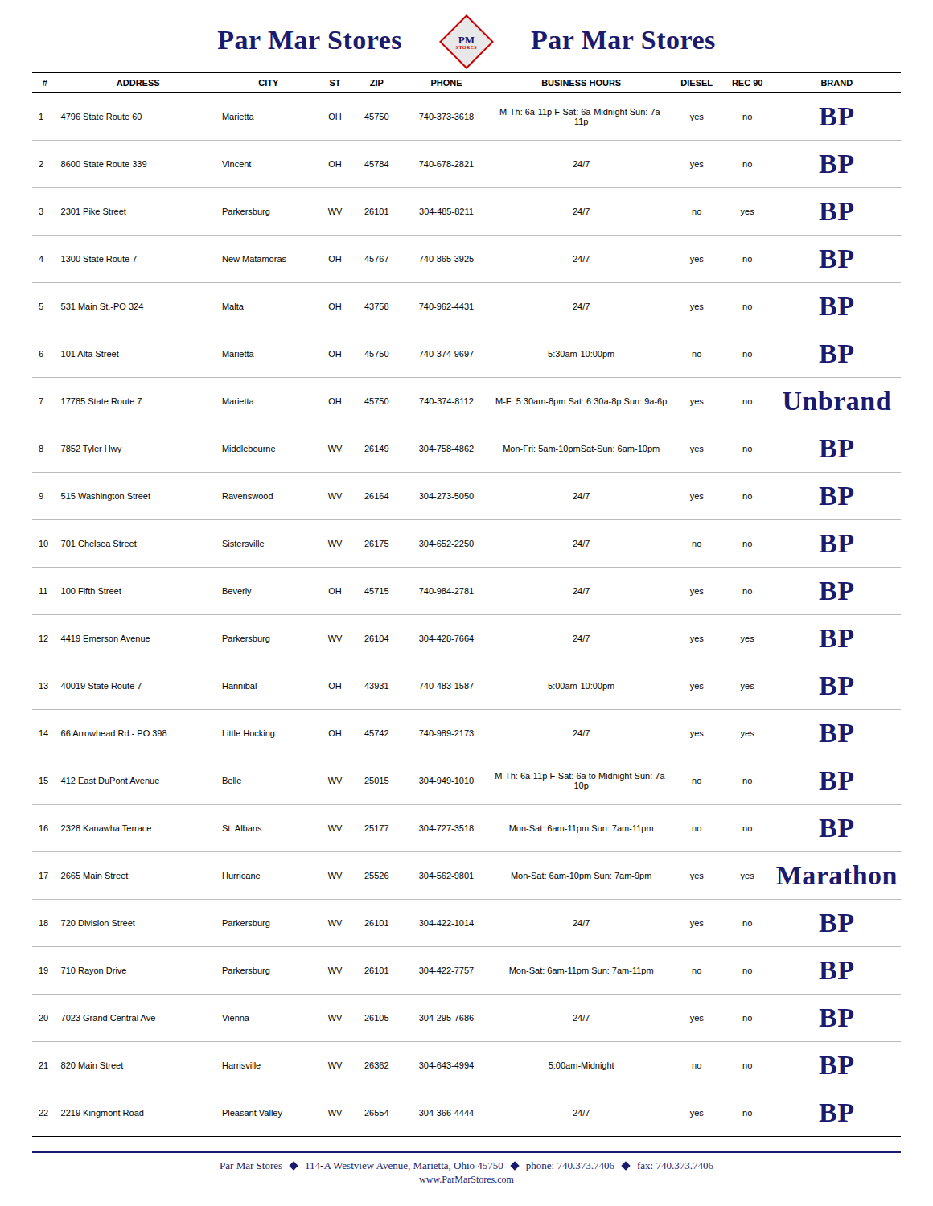Par Mar Stores
PMSTORES
Par Mar Stores
| # | ADDRESS | CITY | ST | ZIP | PHONE | BUSINESS HOURS | DIESEL | REC 90 | BRAND |
| --- | --- | --- | --- | --- | --- | --- | --- | --- | --- |
| 1 | 4796 State Route 60 | Marietta | OH | 45750 | 740-373-3618 | M-Th: 6a-11p F-Sat: 6a-Midnight Sun: 7a-11p | yes | no | BP |
| 2 | 8600 State Route 339 | Vincent | OH | 45784 | 740-678-2821 | 24/7 | yes | no | BP |
| 3 | 2301 Pike Street | Parkersburg | WV | 26101 | 304-485-8211 | 24/7 | no | yes | BP |
| 4 | 1300 State Route 7 | New Matamoras | OH | 45767 | 740-865-3925 | 24/7 | yes | no | BP |
| 5 | 531 Main St.-PO 324 | Malta | OH | 43758 | 740-962-4431 | 24/7 | yes | no | BP |
| 6 | 101 Alta Street | Marietta | OH | 45750 | 740-374-9697 | 5:30am-10:00pm | no | no | BP |
| 7 | 17785 State Route 7 | Marietta | OH | 45750 | 740-374-8112 | M-F: 5:30am-8pm Sat: 6:30a-8p Sun: 9a-6p | yes | no | Unbrand |
| 8 | 7852 Tyler Hwy | Middlebourne | WV | 26149 | 304-758-4862 | Mon-Fri: 5am-10pmSat-Sun: 6am-10pm | yes | no | BP |
| 9 | 515 Washington Street | Ravenswood | WV | 26164 | 304-273-5050 | 24/7 | yes | no | BP |
| 10 | 701 Chelsea Street | Sistersville | WV | 26175 | 304-652-2250 | 24/7 | no | no | BP |
| 11 | 100 Fifth Street | Beverly | OH | 45715 | 740-984-2781 | 24/7 | yes | no | BP |
| 12 | 4419 Emerson Avenue | Parkersburg | WV | 26104 | 304-428-7664 | 24/7 | yes | yes | BP |
| 13 | 40019 State Route 7 | Hannibal | OH | 43931 | 740-483-1587 | 5:00am-10:00pm | yes | yes | BP |
| 14 | 66 Arrowhead Rd.- PO 398 | Little Hocking | OH | 45742 | 740-989-2173 | 24/7 | yes | yes | BP |
| 15 | 412 East DuPont Avenue | Belle | WV | 25015 | 304-949-1010 | M-Th: 6a-11p F-Sat: 6a to Midnight Sun: 7a-10p | no | no | BP |
| 16 | 2328 Kanawha Terrace | St. Albans | WV | 25177 | 304-727-3518 | Mon-Sat: 6am-11pm Sun: 7am-11pm | no | no | BP |
| 17 | 2665 Main Street | Hurricane | WV | 25526 | 304-562-9801 | Mon-Sat: 6am-10pm Sun: 7am-9pm | yes | yes | Marathon |
| 18 | 720 Division Street | Parkersburg | WV | 26101 | 304-422-1014 | 24/7 | yes | no | BP |
| 19 | 710 Rayon Drive | Parkersburg | WV | 26101 | 304-422-7757 | Mon-Sat: 6am-11pm Sun: 7am-11pm | no | no | BP |
| 20 | 7023 Grand Central Ave | Vienna | WV | 26105 | 304-295-7686 | 24/7 | yes | no | BP |
| 21 | 820 Main Street | Harrisville | WV | 26362 | 304-643-4994 | 5:00am-Midnight | no | no | BP |
| 22 | 2219 Kingmont Road | Pleasant Valley | WV | 26554 | 304-366-4444 | 24/7 | yes | no | BP |
Par Mar Stores 114-A Westview Avenue, Marietta, Ohio 45750 phone: 740.373.7406 fax: 740.373.7406
www.ParMarStores.com